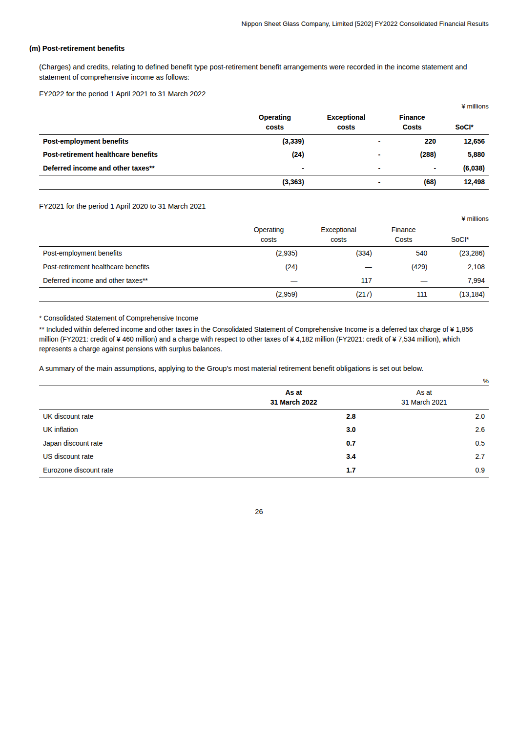Nippon Sheet Glass Company, Limited [5202] FY2022 Consolidated Financial Results
(m) Post-retirement benefits
(Charges) and credits, relating to defined benefit type post-retirement benefit arrangements were recorded in the income statement and statement of comprehensive income as follows:
FY2022 for the period 1 April 2021 to 31 March 2022
¥ millions
| | Operating costs | Exceptional costs | Finance Costs | SoCI* |
| --- | --- | --- | --- | --- |
| Post-employment benefits | (3,339) | - | 220 | 12,656 |
| Post-retirement healthcare benefits | (24) | - | (288) | 5,880 |
| Deferred income and other taxes** | - | - | - | (6,038) |
| | (3,363) | - | (68) | 12,498 |
FY2021 for the period 1 April 2020 to 31 March 2021
¥ millions
| | Operating costs | Exceptional costs | Finance Costs | SoCI* |
| --- | --- | --- | --- | --- |
| Post-employment benefits | (2,935) | (334) | 540 | (23,286) |
| Post-retirement healthcare benefits | (24) | — | (429) | 2,108 |
| Deferred income and other taxes** | — | 117 | — | 7,994 |
| | (2,959) | (217) | 111 | (13,184) |
* Consolidated Statement of Comprehensive Income
** Included within deferred income and other taxes in the Consolidated Statement of Comprehensive Income is a deferred tax charge of ¥ 1,856 million (FY2021: credit of ¥ 460 million) and a charge with respect to other taxes of ¥ 4,182 million (FY2021: credit of ¥ 7,534 million), which represents a charge against pensions with surplus balances.
A summary of the main assumptions, applying to the Group's most material retirement benefit obligations is set out below.
%
| | As at 31 March 2022 | As at 31 March 2021 |
| --- | --- | --- |
| UK discount rate | 2.8 | 2.0 |
| UK inflation | 3.0 | 2.6 |
| Japan discount rate | 0.7 | 0.5 |
| US discount rate | 3.4 | 2.7 |
| Eurozone discount rate | 1.7 | 0.9 |
26